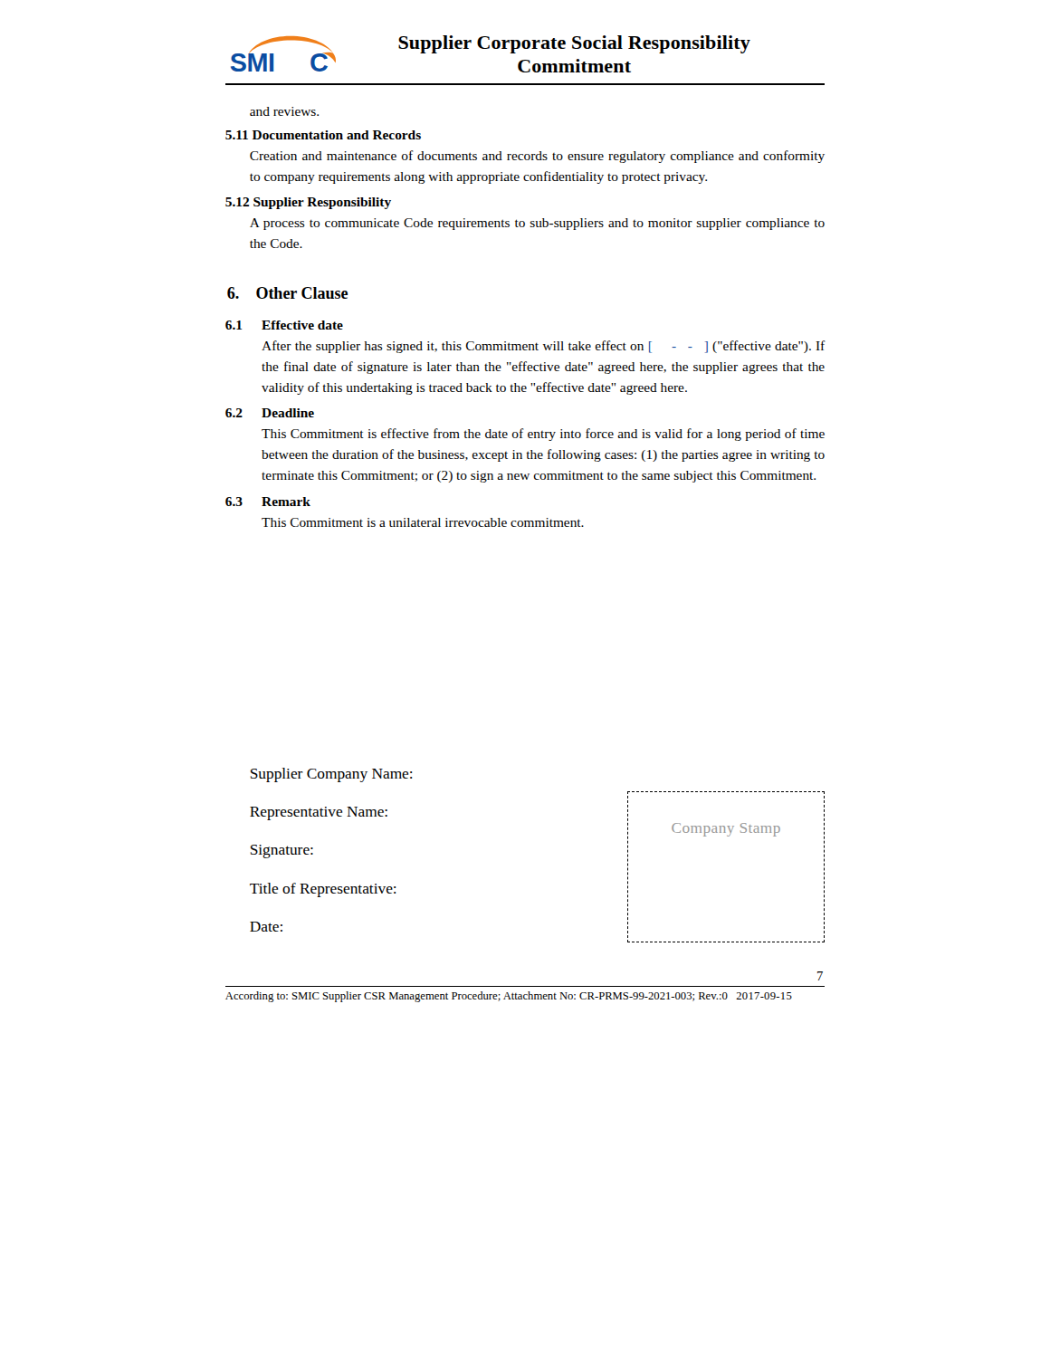SMI C
Supplier Corporate Social Responsibility Commitment
and reviews.
5.11 Documentation and Records
Creation and maintenance of documents and records to ensure regulatory compliance and conformity to company requirements along with appropriate confidentiality to protect privacy.
5.12 Supplier Responsibility
A process to communicate Code requirements to sub-suppliers and to monitor supplier compliance to the Code.
6. Other Clause
6.1 Effective date
After the supplier has signed it, this Commitment will take effect on [ - - ] ("effective date"). If the final date of signature is later than the "effective date" agreed here, the supplier agrees that the validity of this undertaking is traced back to the "effective date" agreed here.
6.2 Deadline
This Commitment is effective from the date of entry into force and is valid for a long period of time between the duration of the business, except in the following cases: (1) the parties agree in writing to terminate this Commitment; or (2) to sign a new commitment to the same subject this Commitment.
6.3 Remark
This Commitment is a unilateral irrevocable commitment.
Supplier Company Name:
Representative Name:
Signature:
Title of Representative:
Date:
Company Stamp
7
According to: SMIC Supplier CSR Management Procedure; Attachment No: CR-PRMS-99-2021-003; Rev.:0 2017-09-15